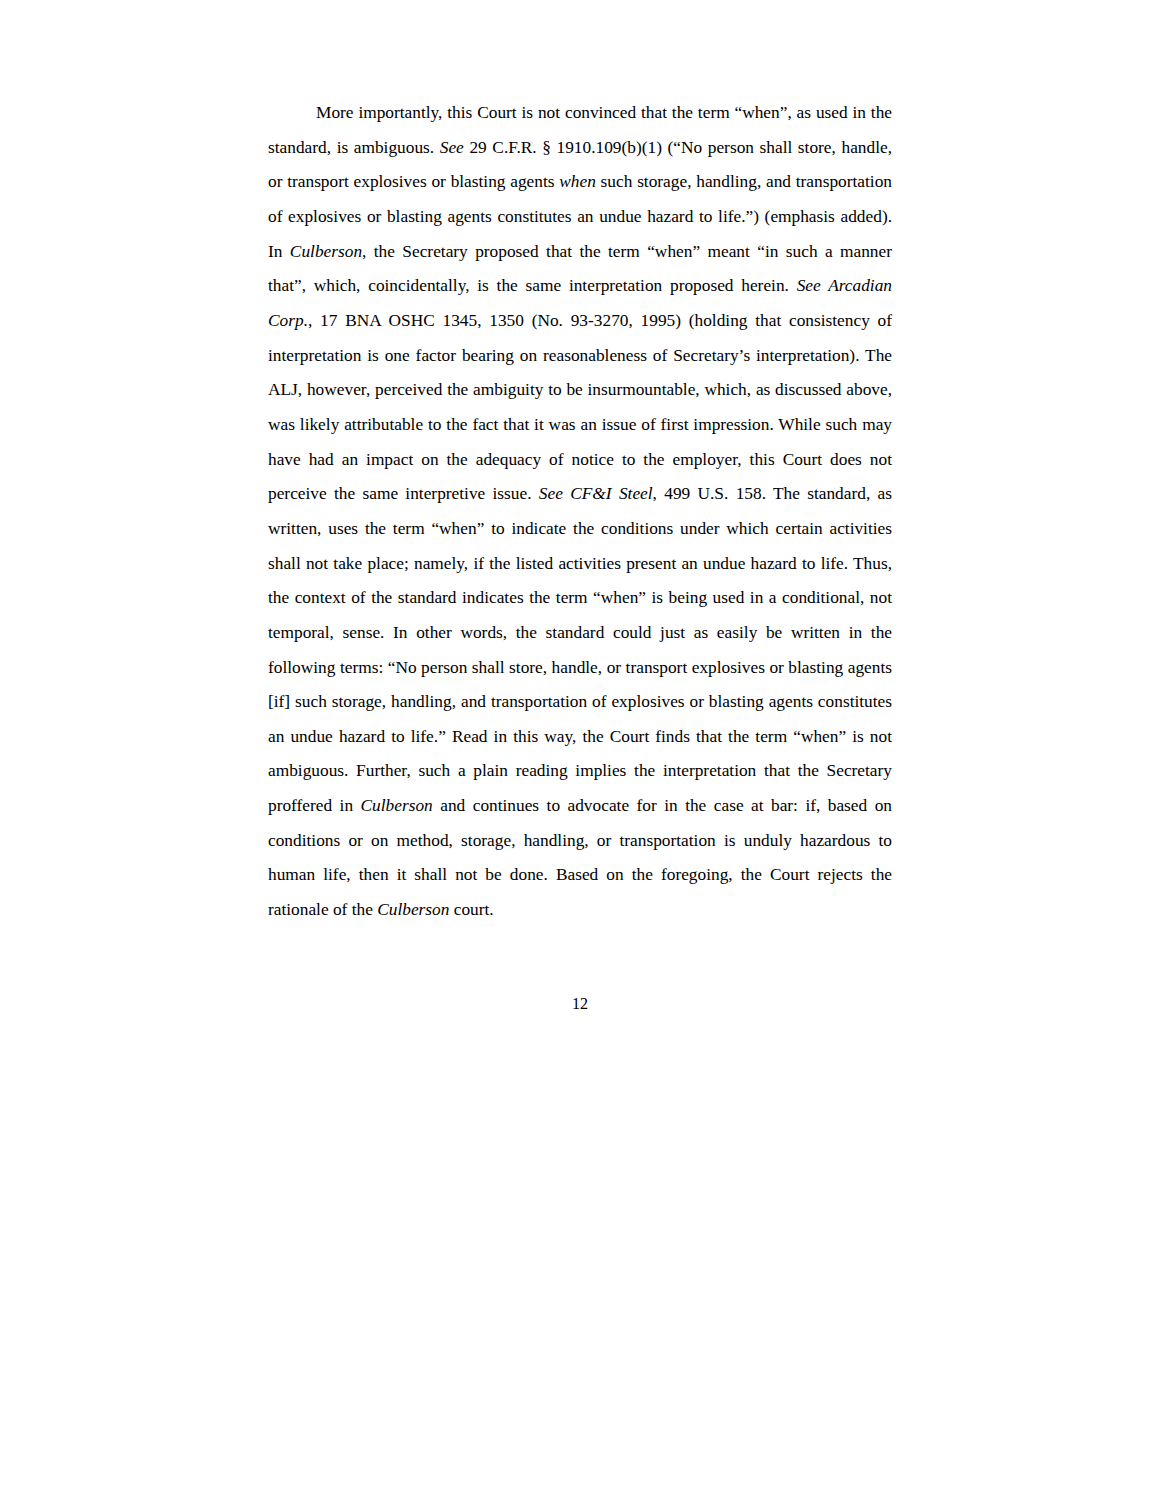More importantly, this Court is not convinced that the term “when”, as used in the standard, is ambiguous. See 29 C.F.R. § 1910.109(b)(1) (“No person shall store, handle, or transport explosives or blasting agents when such storage, handling, and transportation of explosives or blasting agents constitutes an undue hazard to life.”) (emphasis added). In Culberson, the Secretary proposed that the term “when” meant “in such a manner that”, which, coincidentally, is the same interpretation proposed herein. See Arcadian Corp., 17 BNA OSHC 1345, 1350 (No. 93-3270, 1995) (holding that consistency of interpretation is one factor bearing on reasonableness of Secretary’s interpretation). The ALJ, however, perceived the ambiguity to be insurmountable, which, as discussed above, was likely attributable to the fact that it was an issue of first impression. While such may have had an impact on the adequacy of notice to the employer, this Court does not perceive the same interpretive issue. See CF&I Steel, 499 U.S. 158. The standard, as written, uses the term “when” to indicate the conditions under which certain activities shall not take place; namely, if the listed activities present an undue hazard to life. Thus, the context of the standard indicates the term “when” is being used in a conditional, not temporal, sense. In other words, the standard could just as easily be written in the following terms: “No person shall store, handle, or transport explosives or blasting agents [if] such storage, handling, and transportation of explosives or blasting agents constitutes an undue hazard to life.” Read in this way, the Court finds that the term “when” is not ambiguous. Further, such a plain reading implies the interpretation that the Secretary proffered in Culberson and continues to advocate for in the case at bar: if, based on conditions or on method, storage, handling, or transportation is unduly hazardous to human life, then it shall not be done. Based on the foregoing, the Court rejects the rationale of the Culberson court.
12